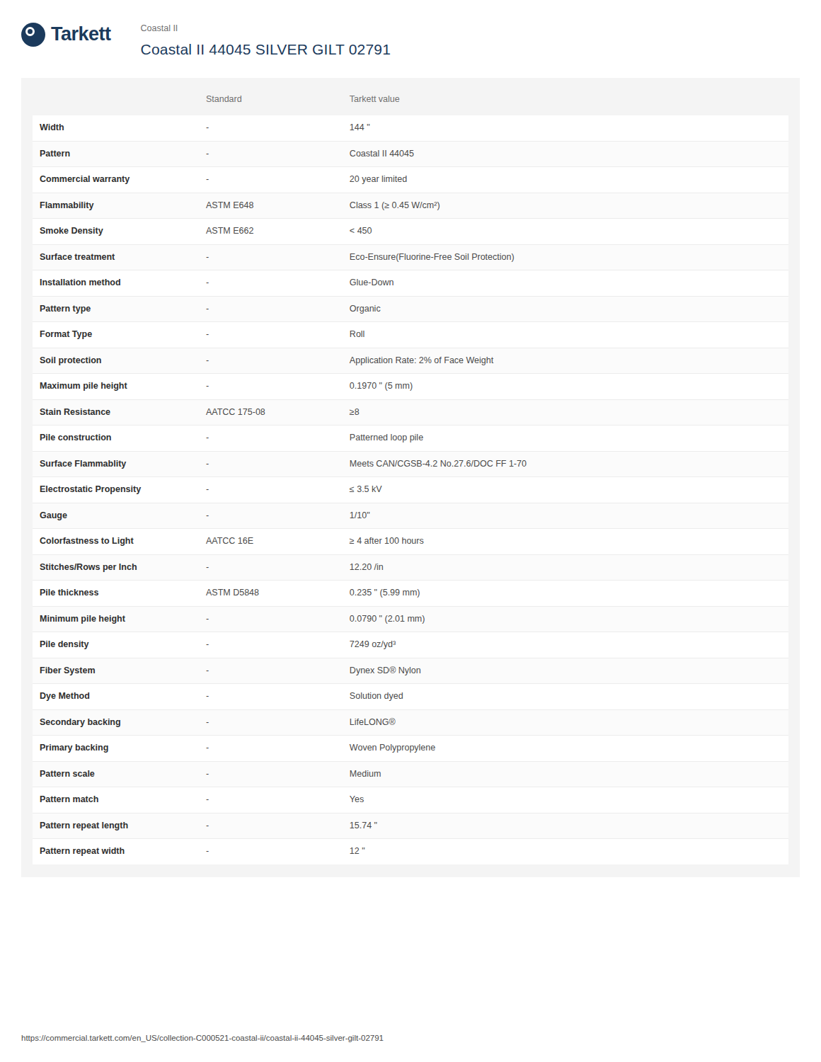Tarkett
Coastal II
Coastal II 44045 SILVER GILT 02791
| | Standard | Tarkett value |
| --- | --- | --- |
| Width | - | 144 " |
| Pattern | - | Coastal II 44045 |
| Commercial warranty | - | 20 year limited |
| Flammability | ASTM E648 | Class 1 (≥ 0.45 W/cm²) |
| Smoke Density | ASTM E662 | < 450 |
| Surface treatment | - | Eco-Ensure(Fluorine-Free Soil Protection) |
| Installation method | - | Glue-Down |
| Pattern type | - | Organic |
| Format Type | - | Roll |
| Soil protection | - | Application Rate: 2% of Face Weight |
| Maximum pile height | - | 0.1970 " (5 mm) |
| Stain Resistance | AATCC 175-08 | ≥8 |
| Pile construction | - | Patterned loop pile |
| Surface Flammablity | - | Meets CAN/CGSB-4.2 No.27.6/DOC FF 1-70 |
| Electrostatic Propensity | - | ≤ 3.5 kV |
| Gauge | - | 1/10" |
| Colorfastness to Light | AATCC 16E | ≥ 4 after 100 hours |
| Stitches/Rows per Inch | - | 12.20 /in |
| Pile thickness | ASTM D5848 | 0.235 " (5.99 mm) |
| Minimum pile height | - | 0.0790 " (2.01 mm) |
| Pile density | - | 7249 oz/yd³ |
| Fiber System | - | Dynex SD® Nylon |
| Dye Method | - | Solution dyed |
| Secondary backing | - | LifeLONG® |
| Primary backing | - | Woven Polypropylene |
| Pattern scale | - | Medium |
| Pattern match | - | Yes |
| Pattern repeat length | - | 15.74 " |
| Pattern repeat width | - | 12 " |
https://commercial.tarkett.com/en_US/collection-C000521-coastal-ii/coastal-ii-44045-silver-gilt-02791